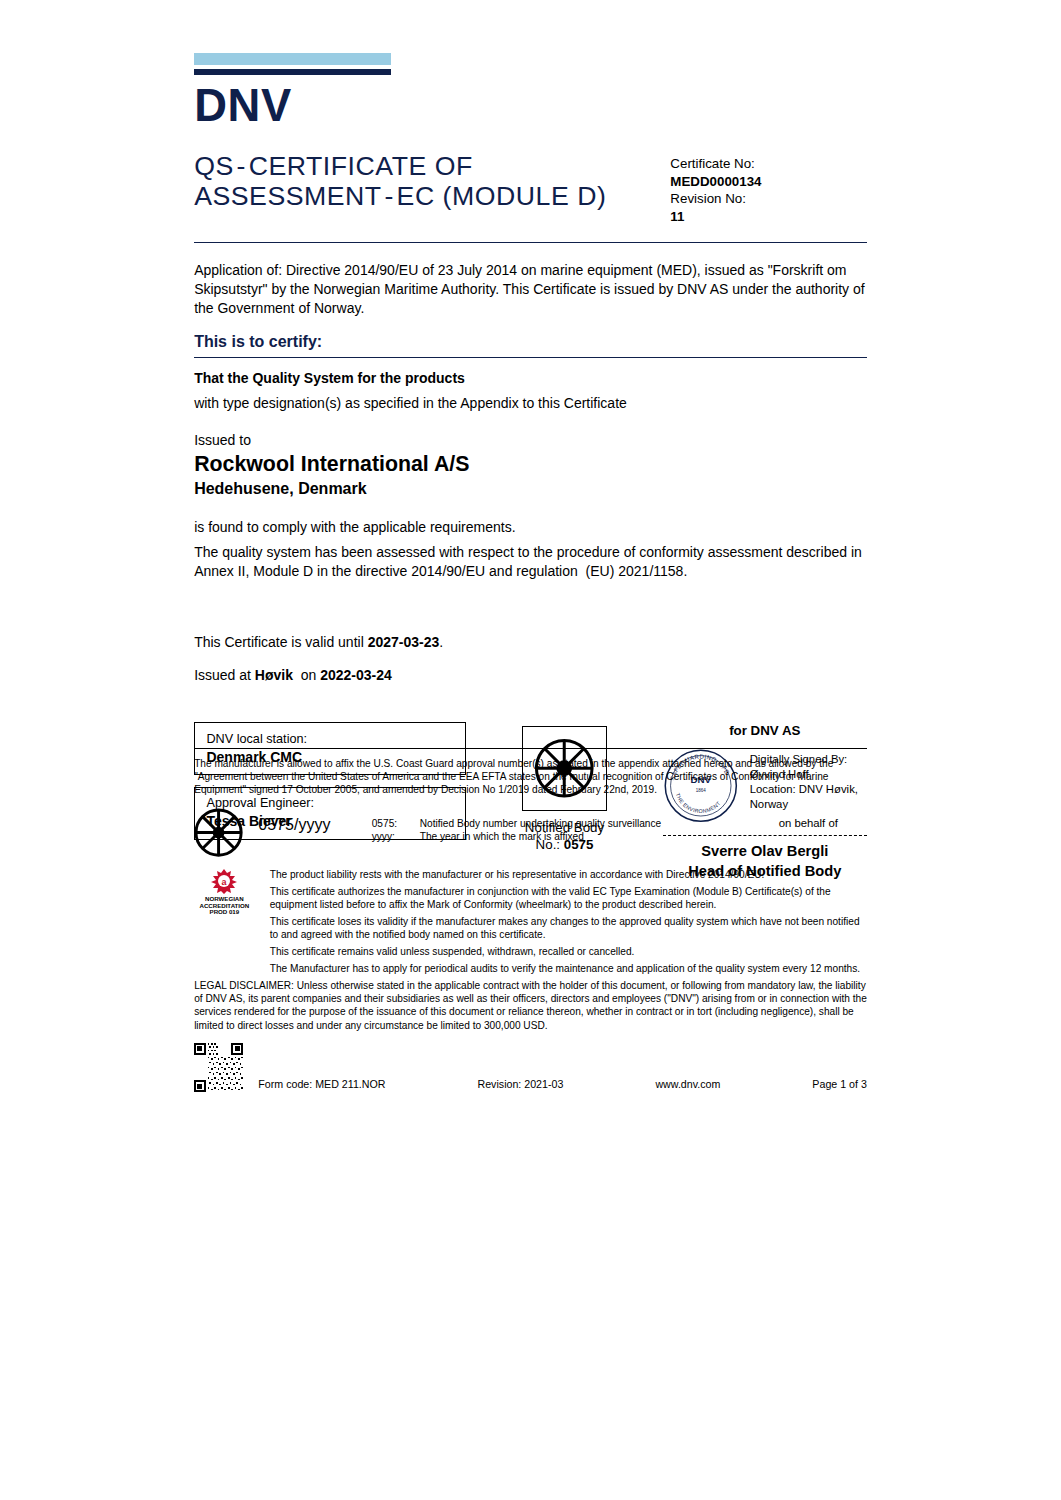DNV
QS - CERTIFICATE OF
ASSESSMENT - EC (MODULE D)
Certificate No:
MEDD0000134
Revision No:
11
Application of: Directive 2014/90/EU of 23 July 2014 on marine equipment (MED), issued as "Forskrift om Skipsutstyr" by the Norwegian Maritime Authority. This Certificate is issued by DNV AS under the authority of the Government of Norway.
This is to certify:
That the Quality System for the products
with type designation(s) as specified in the Appendix to this Certificate
Issued to
Rockwool International A/S
Hedehusene, Denmark
is found to comply with the applicable requirements.
The quality system has been assessed with respect to the procedure of conformity assessment described in Annex II, Module D in the directive 2014/90/EU and regulation (EU) 2021/1158.
This Certificate is valid until 2027-03-23.
Issued at Høvik on 2022-03-24
DNV local station:
Denmark CMC
Approval Engineer:
Tessa Biever
Notified Body
No.: 0575
for DNV AS
SAFEGUARDING LIFE THE ENVIRONMENT DNV 1864
Digitally Signed By: Øyvind Hoff
Location: DNV Høvik, Norway
on behalf of
Sverre Olav Bergli
Head of Notified Body
The manufacturer is allowed to affix the U.S. Coast Guard approval number(s) as stated in the appendix attached hereto and as allowed by the "Agreement between the United States of America and the EEA EFTA states on the mutual recognition of Certificates of Conformity for Marine Equipment" signed 17 October 2005, and amended by Decision No 1/2019 dated February 22nd, 2019.
0575/yyyy
0575:
yyyy:
Notified Body number undertaking quality surveillance
The year in which the mark is affixed
a NORWEGIAN
ACCREDITATION
PROD 019
The product liability rests with the manufacturer or his representative in accordance with Directive 2014/90/EU.
This certificate authorizes the manufacturer in conjunction with the valid EC Type Examination (Module B) Certificate(s) of the equipment listed before to affix the Mark of Conformity (wheelmark) to the product described herein.
This certificate loses its validity if the manufacturer makes any changes to the approved quality system which have not been notified to and agreed with the notified body named on this certificate.
This certificate remains valid unless suspended, withdrawn, recalled or cancelled.
The Manufacturer has to apply for periodical audits to verify the maintenance and application of the quality system every 12 months.
LEGAL DISCLAIMER: Unless otherwise stated in the applicable contract with the holder of this document, or following from mandatory law, the liability of DNV AS, its parent companies and their subsidiaries as well as their officers, directors and employees ("DNV") arising from or in connection with the services rendered for the purpose of the issuance of this document or reliance thereon, whether in contract or in tort (including negligence), shall be limited to direct losses and under any circumstance be limited to 300,000 USD.
Form code: MED 211.NOR Revision: 2021-03 www.dnv.com Page 1 of 3